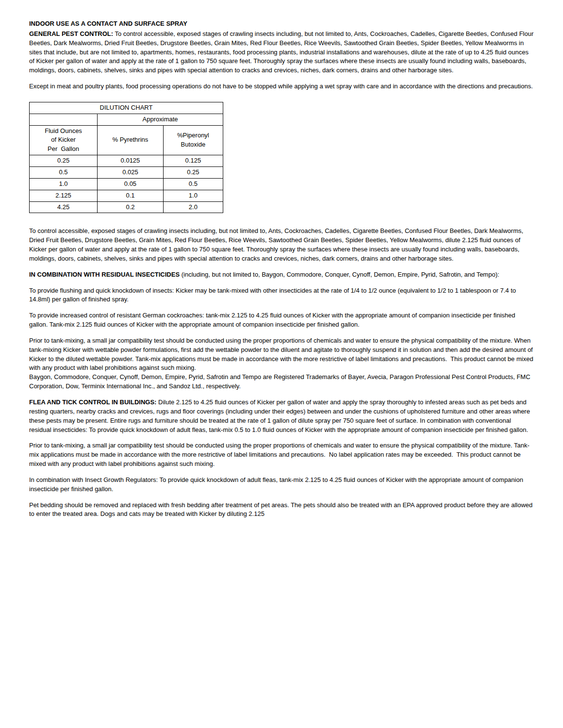INDOOR USE AS A CONTACT AND SURFACE SPRAY
GENERAL PEST CONTROL: To control accessible, exposed stages of crawling insects including, but not limited to, Ants, Cockroaches, Cadelles, Cigarette Beetles, Confused Flour Beetles, Dark Mealworms, Dried Fruit Beetles, Drugstore Beetles, Grain Mites, Red Flour Beetles, Rice Weevils, Sawtoothed Grain Beetles, Spider Beetles, Yellow Mealworms in sites that include, but are not limited to, apartments, homes, restaurants, food processing plants, industrial installations and warehouses, dilute at the rate of up to 4.25 fluid ounces of Kicker per gallon of water and apply at the rate of 1 gallon to 750 square feet. Thoroughly spray the surfaces where these insects are usually found including walls, baseboards, moldings, doors, cabinets, shelves, sinks and pipes with special attention to cracks and crevices, niches, dark corners, drains and other harborage sites.
Except in meat and poultry plants, food processing operations do not have to be stopped while applying a wet spray with care and in accordance with the directions and precautions.
DILUTION CHART
| | Approximate |
| Fluid Ounces of Kicker Per Gallon | % Pyrethrins | %Piperonyl Butoxide |
| 0.25 | 0.0125 | 0.125 |
| 0.5 | 0.025 | 0.25 |
| 1.0 | 0.05 | 0.5 |
| 2.125 | 0.1 | 1.0 |
| 4.25 | 0.2 | 2.0 |
To control accessible, exposed stages of crawling insects including, but not limited to, Ants, Cockroaches, Cadelles, Cigarette Beetles, Confused Flour Beetles, Dark Mealworms, Dried Fruit Beetles, Drugstore Beetles, Grain Mites, Red Flour Beetles, Rice Weevils, Sawtoothed Grain Beetles, Spider Beetles, Yellow Mealworms, dilute 2.125 fluid ounces of Kicker per gallon of water and apply at the rate of 1 gallon to 750 square feet. Thoroughly spray the surfaces where these insects are usually found including walls, baseboards, moldings, doors, cabinets, shelves, sinks and pipes with special attention to cracks and crevices, niches, dark corners, drains and other harborage sites.
IN COMBINATION WITH RESIDUAL INSECTICIDES (including, but not limited to, Baygon, Commodore, Conquer, Cynoff, Demon, Empire, Pyrid, Safrotin, and Tempo):
To provide flushing and quick knockdown of insects: Kicker may be tank-mixed with other insecticides at the rate of 1/4 to 1/2 ounce (equivalent to 1/2 to 1 tablespoon or 7.4 to 14.8ml) per gallon of finished spray.
To provide increased control of resistant German cockroaches: tank-mix 2.125 to 4.25 fluid ounces of Kicker with the appropriate amount of companion insecticide per finished gallon. Tank-mix 2.125 fluid ounces of Kicker with the appropriate amount of companion insecticide per finished gallon.
Prior to tank-mixing, a small jar compatibility test should be conducted using the proper proportions of chemicals and water to ensure the physical compatibility of the mixture. When tank-mixing Kicker with wettable powder formulations, first add the wettable powder to the diluent and agitate to thoroughly suspend it in solution and then add the desired amount of Kicker to the diluted wettable powder. Tank-mix applications must be made in accordance with the more restrictive of label limitations and precautions. This product cannot be mixed with any product with label prohibitions against such mixing.
Baygon, Commodore, Conquer, Cynoff, Demon, Empire, Pyrid, Safrotin and Tempo are Registered Trademarks of Bayer, Avecia, Paragon Professional Pest Control Products, FMC Corporation, Dow, Terminix International Inc., and Sandoz Ltd., respectively.
FLEA AND TICK CONTROL IN BUILDINGS: Dilute 2.125 to 4.25 fluid ounces of Kicker per gallon of water and apply the spray thoroughly to infested areas such as pet beds and resting quarters, nearby cracks and crevices, rugs and floor coverings (including under their edges) between and under the cushions of upholstered furniture and other areas where these pests may be present. Entire rugs and furniture should be treated at the rate of 1 gallon of dilute spray per 750 square feet of surface. In combination with conventional residual insecticides: To provide quick knockdown of adult fleas, tank-mix 0.5 to 1.0 fluid ounces of Kicker with the appropriate amount of companion insecticide per finished gallon.
Prior to tank-mixing, a small jar compatibility test should be conducted using the proper proportions of chemicals and water to ensure the physical compatibility of the mixture. Tank-mix applications must be made in accordance with the more restrictive of label limitations and precautions. No label application rates may be exceeded. This product cannot be mixed with any product with label prohibitions against such mixing.
In combination with Insect Growth Regulators: To provide quick knockdown of adult fleas, tank-mix 2.125 to 4.25 fluid ounces of Kicker with the appropriate amount of companion insecticide per finished gallon.
Pet bedding should be removed and replaced with fresh bedding after treatment of pet areas. The pets should also be treated with an EPA approved product before they are allowed to enter the treated area. Dogs and cats may be treated with Kicker by diluting 2.125